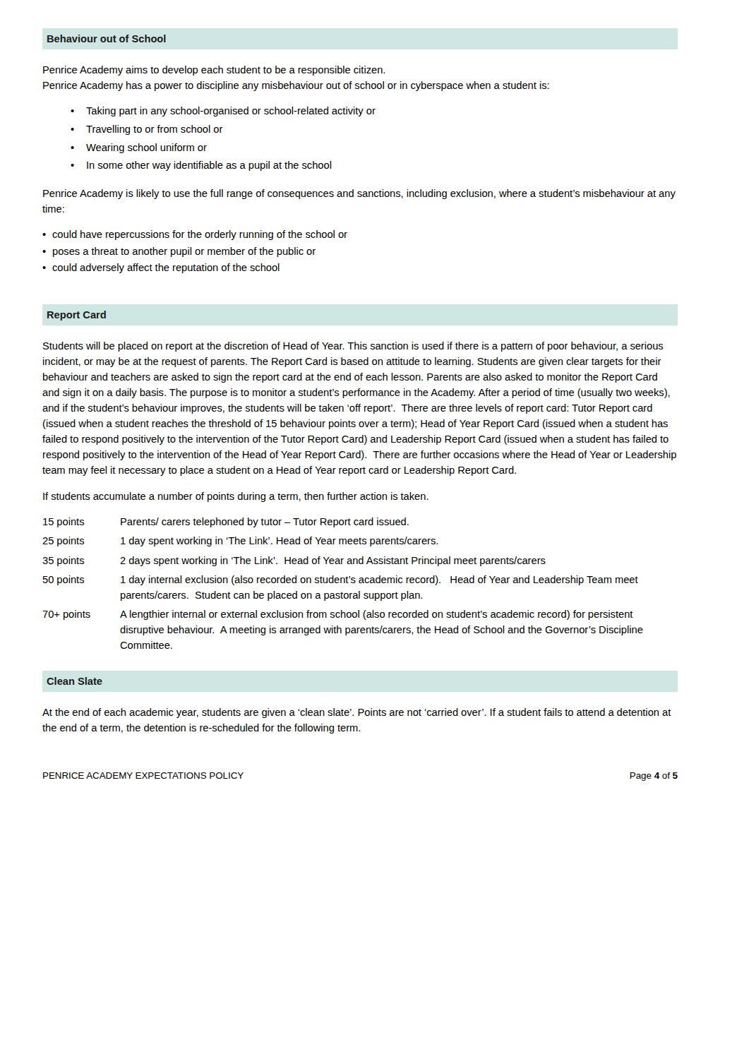Behaviour out of School
Penrice Academy aims to develop each student to be a responsible citizen.
Penrice Academy has a power to discipline any misbehaviour out of school or in cyberspace when a student is:
Taking part in any school-organised or school-related activity or
Travelling to or from school or
Wearing school uniform or
In some other way identifiable as a pupil at the school
Penrice Academy is likely to use the full range of consequences and sanctions, including exclusion, where a student’s misbehaviour at any time:
could have repercussions for the orderly running of the school or
poses a threat to another pupil or member of the public or
could adversely affect the reputation of the school
Report Card
Students will be placed on report at the discretion of Head of Year. This sanction is used if there is a pattern of poor behaviour, a serious incident, or may be at the request of parents. The Report Card is based on attitude to learning. Students are given clear targets for their behaviour and teachers are asked to sign the report card at the end of each lesson. Parents are also asked to monitor the Report Card and sign it on a daily basis. The purpose is to monitor a student’s performance in the Academy. After a period of time (usually two weeks), and if the student’s behaviour improves, the students will be taken ‘off report’. There are three levels of report card: Tutor Report card (issued when a student reaches the threshold of 15 behaviour points over a term); Head of Year Report Card (issued when a student has failed to respond positively to the intervention of the Tutor Report Card) and Leadership Report Card (issued when a student has failed to respond positively to the intervention of the Head of Year Report Card). There are further occasions where the Head of Year or Leadership team may feel it necessary to place a student on a Head of Year report card or Leadership Report Card.
If students accumulate a number of points during a term, then further action is taken.
| 15 points | Parents/ carers telephoned by tutor – Tutor Report card issued. |
| 25 points | 1 day spent working in ‘The Link’. Head of Year meets parents/carers. |
| 35 points | 2 days spent working in ‘The Link’. Head of Year and Assistant Principal meet parents/carers |
| 50 points | 1 day internal exclusion (also recorded on student’s academic record). Head of Year and Leadership Team meet parents/carers. Student can be placed on a pastoral support plan. |
| 70+ points | A lengthier internal or external exclusion from school (also recorded on student’s academic record) for persistent disruptive behaviour. A meeting is arranged with parents/carers, the Head of School and the Governor’s Discipline Committee. |
Clean Slate
At the end of each academic year, students are given a ‘clean slate’. Points are not ‘carried over’. If a student fails to attend a detention at the end of a term, the detention is re-scheduled for the following term.
Penrice Academy Expectations Policy
Page 4 of 5